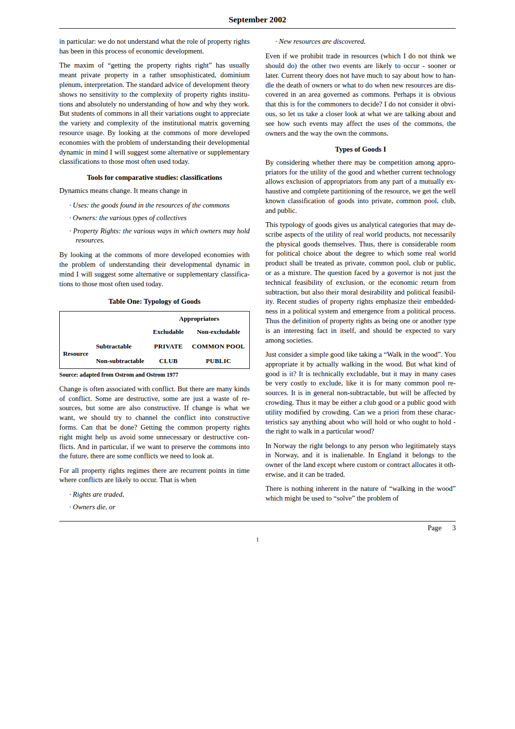September 2002
in particular: we do not understand what the role of property rights has been in this process of economic development.
The maxim of “getting the property rights right” has usually meant private property in a rather unsophisticated, dominium plenum, interpretation. The standard advice of development theory shows no sensitivity to the complexity of property rights institutions and absolutely no understanding of how and why they work. But students of commons in all their variations ought to appreciate the variety and complexity of the institutional matrix governing resource usage. By looking at the commons of more developed economies with the problem of understanding their developmental dynamic in mind I will suggest some alternative or supplementary classifications to those most often used today.
Tools for comparative studies: classifications
Dynamics means change. It means change in
Uses: the goods found in the resources of the commons
Owners: the various types of collectives
Property Rights: the various ways in which owners may hold resources.
By looking at the commons of more developed economies with the problem of understanding their developmental dynamic in mind I will suggest some alternative or supplementary classifications to those most often used today.
Table One: Typology of Goods
| | | Appropriators |
| | | Excludable | Non-excludable |
| Resource | Subtractable | PRIVATE | COMMON POOL |
| Non-subtractable | CLUB | PUBLIC |
Source: adapted from Ostrom and Ostrom 1977
Change is often associated with conflict. But there are many kinds of conflict. Some are destructive, some are just a waste of resources, but some are also constructive. If change is what we want, we should try to channel the conflict into constructive forms. Can that be done? Getting the common property rights right might help us avoid some unnecessary or destructive conflicts. And in particular, if we want to preserve the commons into the future, there are some conflicts we need to look at.
For all property rights regimes there are recurrent points in time where conflicts are likely to occur. That is when
Rights are traded,
Owners die, or
New resources are discovered.
Even if we prohibit trade in resources (which I do not think we should do) the other two events are likely to occur - sooner or later. Current theory does not have much to say about how to handle the death of owners or what to do when new resources are discovered in an area governed as commons. Perhaps it is obvious that this is for the commoners to decide? I do not consider it obvious, so let us take a closer look at what we are talking about and see how such events may affect the uses of the commons, the owners and the way the own the commons.
Types of Goods I
By considering whether there may be competition among appropriators for the utility of the good and whether current technology allows exclusion of appropriators from any part of a mutually exhaustive and complete partitioning of the resource, we get the well known classification of goods into private, common pool, club, and public.
This typology of goods gives us analytical categories that may describe aspects of the utility of real world products, not necessarily the physical goods themselves. Thus, there is considerable room for political choice about the degree to which some real world product shall be treated as private, common pool, club or public, or as a mixture. The question faced by a governor is not just the technical feasibility of exclusion, or the economic return from subtraction, but also their moral desirability and political feasibility. Recent studies of property rights emphasize their embeddedness in a political system and emergence from a political process. Thus the definition of property rights as being one or another type is an interesting fact in itself, and should be expected to vary among societies.
Just consider a simple good like taking a “Walk in the wood”. You appropriate it by actually walking in the wood. But what kind of good is it? It is technically excludable, but it may in many cases be very costly to exclude, like it is for many common pool resources. It is in general non-subtractable, but will be affected by crowding. Thus it may be either a club good or a public good with utility modified by crowding. Can we a priori from these characteristics say anything about who will hold or who ought to hold - the right to walk in a particular wood?
In Norway the right belongs to any person who legitimately stays in Norway, and it is inalienable. In England it belongs to the owner of the land except where custom or contract allocates it otherwise, and it can be traded.
There is nothing inherent in the nature of “walking in the wood” which might be used to “solve” the problem of
Page3
1